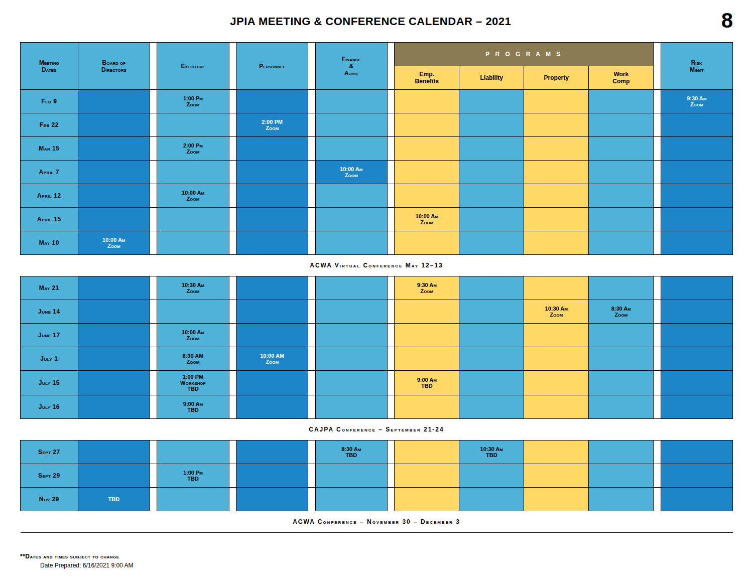8
JPIA MEETING & CONFERENCE CALENDAR – 2021
| M eeting D ates | B oard of D irectors | | E xecutive | | P ersonnel | | F inance & A udit | | P R O G R A M S | | R isk M gmt |
| --- | --- | --- | --- | --- | --- | --- | --- | --- | --- | --- | --- |
| Emp. Benefits | Liability | Property | Work Comp |
| F eb 9 | | | 1:00 P m Z oom | | | | | | | | | | | 9:30 A m Z oom |
| F eb 22 | | | | | 2:00 PM Z oom | | | | | | | | | |
| M ar 15 | | | 2:00 P m Z oom | | | | | | | | | | | |
| A pril 7 | | | | | | | 10:00 A m Z oom | | | | | | | |
| A pril 12 | | | 10:00 A m Z oom | | | | | | | | | | | |
| A pril 15 | | | | | | | | | 10:00 A m Z oom | | | | | |
| M ay 10 | 10:00 A m Z oom | | | | | | | | | | | | | |
| ACWA V irtual C onference M ay 12–13 |
| M ay 21 | | | 10:30 A m Z oom | | | | | | 9:30 A m Z oom | | | | | |
| J une 14 | | | | | | | | | | | 10:30 A m Z oom | 8:30 A m Z oom | | |
| J une 17 | | | 10:00 A m Z oom | | | | | | | | | | | |
| J uly 1 | | | 8:30 AM Z oom | | 10:00 AM Z oom | | | | | | | | | |
| J uly 15 | | | 1:00 PM W orkshop TBD | | | | | | 9:00 A m TBD | | | | | |
| J uly 16 | | | 9:00 A m TBD | | | | | | | | | | | |
| CAJPA C onference – S eptember 21-24 |
| S ept 27 | | | | | | | 8:30 A m TBD | | | 10:30 A m TBD | | | | |
| S ept 29 | | | 1:00 P m TBD | | | | | | | | | | | |
| N ov 29 | TBD | | | | | | | | | | | | | |
| ACWA C onference – N ovember 30 – D ecember 3 |
**Dates and times subject to change
Date Prepared: 6/16/2021 9:00 AM